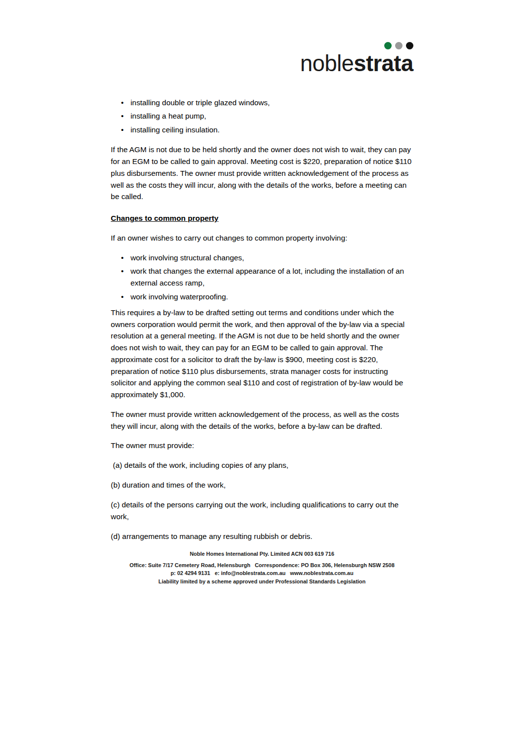noblestrata
installing double or triple glazed windows,
installing a heat pump,
installing ceiling insulation.
If the AGM is not due to be held shortly and the owner does not wish to wait, they can pay for an EGM to be called to gain approval. Meeting cost is $220, preparation of notice $110 plus disbursements. The owner must provide written acknowledgement of the process as well as the costs they will incur, along with the details of the works, before a meeting can be called.
Changes to common property
If an owner wishes to carry out changes to common property involving:
work involving structural changes,
work that changes the external appearance of a lot, including the installation of an external access ramp,
work involving waterproofing.
This requires a by-law to be drafted setting out terms and conditions under which the owners corporation would permit the work, and then approval of the by-law via a special resolution at a general meeting. If the AGM is not due to be held shortly and the owner does not wish to wait, they can pay for an EGM to be called to gain approval. The approximate cost for a solicitor to draft the by-law is $900, meeting cost is $220, preparation of notice $110 plus disbursements, strata manager costs for instructing solicitor and applying the common seal $110 and cost of registration of by-law would be approximately $1,000.
The owner must provide written acknowledgement of the process, as well as the costs they will incur, along with the details of the works, before a by-law can be drafted.
The owner must provide:
(a) details of the work, including copies of any plans,
(b) duration and times of the work,
(c) details of the persons carrying out the work, including qualifications to carry out the work,
(d) arrangements to manage any resulting rubbish or debris.
Noble Homes International Pty. Limited ACN 003 619 716
Office: Suite 7/17 Cemetery Road, Helensburgh Correspondence: PO Box 306, Helensburgh NSW 2508
p: 02 4294 9131 e: info@noblestrata.com.au www.noblestrata.com.au
Liability limited by a scheme approved under Professional Standards Legislation